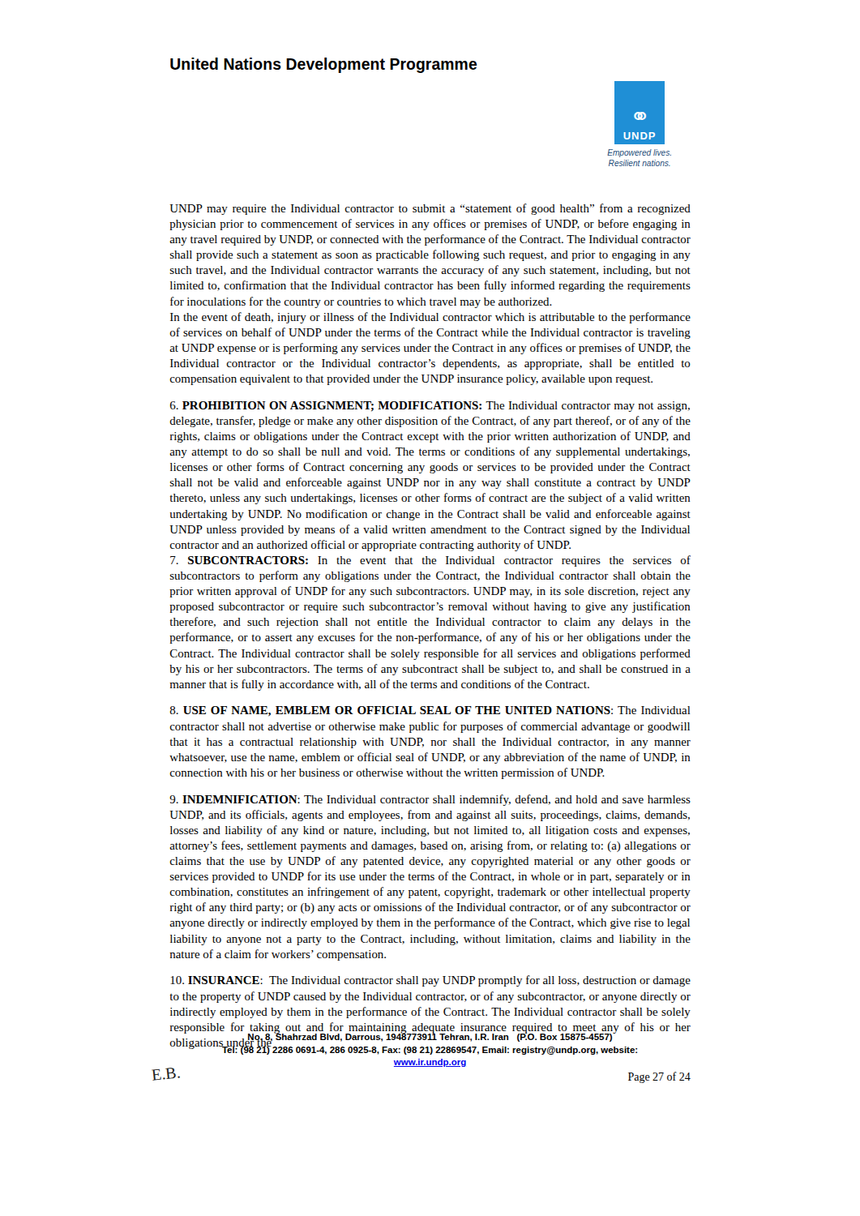United Nations Development Programme
⚭
UNDP
Empowered lives.
Resilient nations.
UNDP may require the Individual contractor to submit a “statement of good health” from a recognized physician prior to commencement of services in any offices or premises of UNDP, or before engaging in any travel required by UNDP, or connected with the performance of the Contract. The Individual contractor shall provide such a statement as soon as practicable following such request, and prior to engaging in any such travel, and the Individual contractor warrants the accuracy of any such statement, including, but not limited to, confirmation that the Individual contractor has been fully informed regarding the requirements for inoculations for the country or countries to which travel may be authorized.
In the event of death, injury or illness of the Individual contractor which is attributable to the performance of services on behalf of UNDP under the terms of the Contract while the Individual contractor is traveling at UNDP expense or is performing any services under the Contract in any offices or premises of UNDP, the Individual contractor or the Individual contractor’s dependents, as appropriate, shall be entitled to compensation equivalent to that provided under the UNDP insurance policy, available upon request.
6. PROHIBITION ON ASSIGNMENT; MODIFICATIONS: The Individual contractor may not assign, delegate, transfer, pledge or make any other disposition of the Contract, of any part thereof, or of any of the rights, claims or obligations under the Contract except with the prior written authorization of UNDP, and any attempt to do so shall be null and void. The terms or conditions of any supplemental undertakings, licenses or other forms of Contract concerning any goods or services to be provided under the Contract shall not be valid and enforceable against UNDP nor in any way shall constitute a contract by UNDP thereto, unless any such undertakings, licenses or other forms of contract are the subject of a valid written undertaking by UNDP. No modification or change in the Contract shall be valid and enforceable against UNDP unless provided by means of a valid written amendment to the Contract signed by the Individual contractor and an authorized official or appropriate contracting authority of UNDP.
7. SUBCONTRACTORS: In the event that the Individual contractor requires the services of subcontractors to perform any obligations under the Contract, the Individual contractor shall obtain the prior written approval of UNDP for any such subcontractors. UNDP may, in its sole discretion, reject any proposed subcontractor or require such subcontractor’s removal without having to give any justification therefore, and such rejection shall not entitle the Individual contractor to claim any delays in the performance, or to assert any excuses for the non-performance, of any of his or her obligations under the Contract. The Individual contractor shall be solely responsible for all services and obligations performed by his or her subcontractors. The terms of any subcontract shall be subject to, and shall be construed in a manner that is fully in accordance with, all of the terms and conditions of the Contract.
8. USE OF NAME, EMBLEM OR OFFICIAL SEAL OF THE UNITED NATIONS: The Individual contractor shall not advertise or otherwise make public for purposes of commercial advantage or goodwill that it has a contractual relationship with UNDP, nor shall the Individual contractor, in any manner whatsoever, use the name, emblem or official seal of UNDP, or any abbreviation of the name of UNDP, in connection with his or her business or otherwise without the written permission of UNDP.
9. INDEMNIFICATION: The Individual contractor shall indemnify, defend, and hold and save harmless UNDP, and its officials, agents and employees, from and against all suits, proceedings, claims, demands, losses and liability of any kind or nature, including, but not limited to, all litigation costs and expenses, attorney’s fees, settlement payments and damages, based on, arising from, or relating to: (a) allegations or claims that the use by UNDP of any patented device, any copyrighted material or any other goods or services provided to UNDP for its use under the terms of the Contract, in whole or in part, separately or in combination, constitutes an infringement of any patent, copyright, trademark or other intellectual property right of any third party; or (b) any acts or omissions of the Individual contractor, or of any subcontractor or anyone directly or indirectly employed by them in the performance of the Contract, which give rise to legal liability to anyone not a party to the Contract, including, without limitation, claims and liability in the nature of a claim for workers’ compensation.
10. INSURANCE: The Individual contractor shall pay UNDP promptly for all loss, destruction or damage to the property of UNDP caused by the Individual contractor, or of any subcontractor, or anyone directly or indirectly employed by them in the performance of the Contract. The Individual contractor shall be solely responsible for taking out and for maintaining adequate insurance required to meet any of his or her obligations under the
No. 8, Shahrzad Blvd, Darrous, 1948773911 Tehran, I.R. Iran (P.O. Box 15875-4557)
Tel: (98 21) 2286 0691-4, 286 0925-8, Fax: (98 21) 22869547, Email: registry@undp.org, website: www.ir.undp.org
E.B.
Page 27 of 24